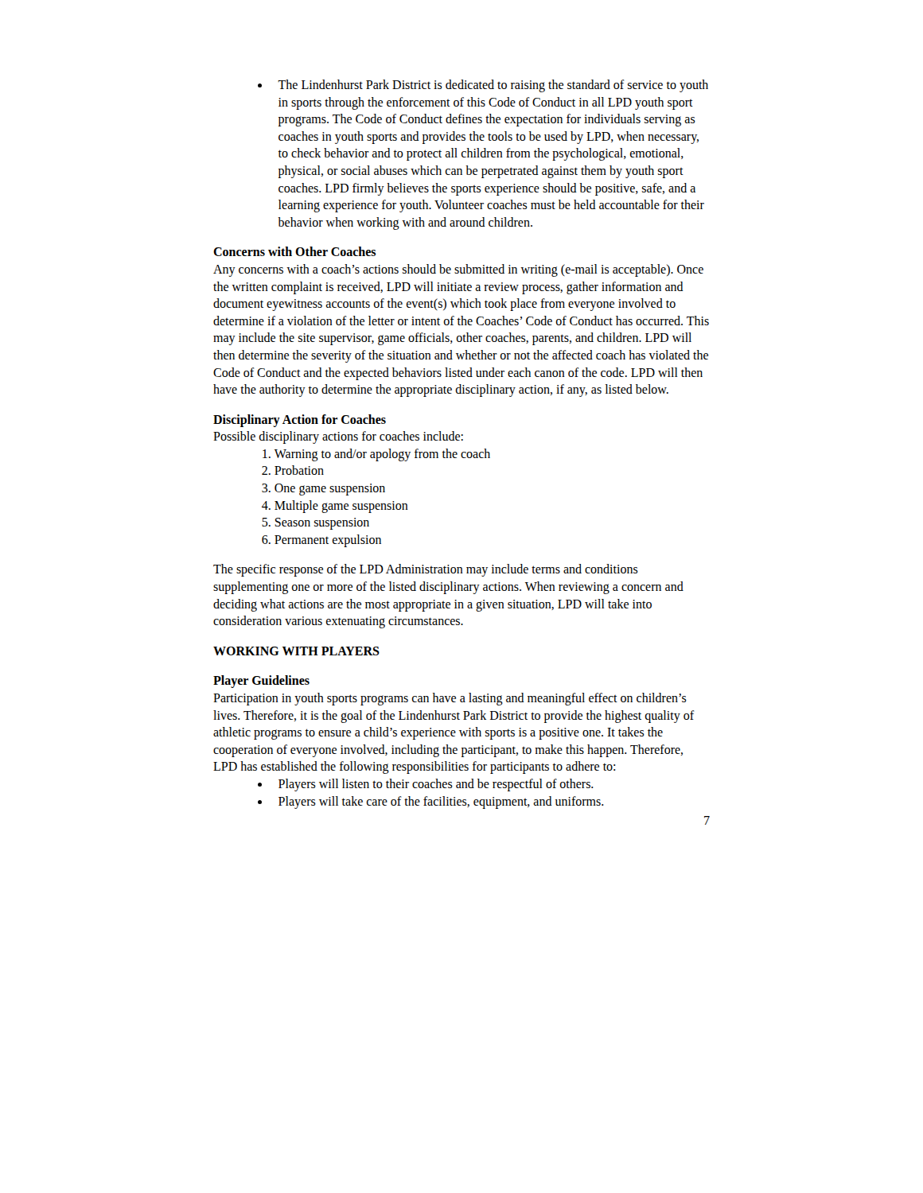The Lindenhurst Park District is dedicated to raising the standard of service to youth in sports through the enforcement of this Code of Conduct in all LPD youth sport programs. The Code of Conduct defines the expectation for individuals serving as coaches in youth sports and provides the tools to be used by LPD, when necessary, to check behavior and to protect all children from the psychological, emotional, physical, or social abuses which can be perpetrated against them by youth sport coaches. LPD firmly believes the sports experience should be positive, safe, and a learning experience for youth. Volunteer coaches must be held accountable for their behavior when working with and around children.
Concerns with Other Coaches
Any concerns with a coach’s actions should be submitted in writing (e-mail is acceptable). Once the written complaint is received, LPD will initiate a review process, gather information and document eyewitness accounts of the event(s) which took place from everyone involved to determine if a violation of the letter or intent of the Coaches’ Code of Conduct has occurred. This may include the site supervisor, game officials, other coaches, parents, and children. LPD will then determine the severity of the situation and whether or not the affected coach has violated the Code of Conduct and the expected behaviors listed under each canon of the code. LPD will then have the authority to determine the appropriate disciplinary action, if any, as listed below.
Disciplinary Action for Coaches
Possible disciplinary actions for coaches include:
Warning to and/or apology from the coach
Probation
One game suspension
Multiple game suspension
Season suspension
Permanent expulsion
The specific response of the LPD Administration may include terms and conditions supplementing one or more of the listed disciplinary actions. When reviewing a concern and deciding what actions are the most appropriate in a given situation, LPD will take into consideration various extenuating circumstances.
WORKING WITH PLAYERS
Player Guidelines
Participation in youth sports programs can have a lasting and meaningful effect on children’s lives. Therefore, it is the goal of the Lindenhurst Park District to provide the highest quality of athletic programs to ensure a child’s experience with sports is a positive one. It takes the cooperation of everyone involved, including the participant, to make this happen. Therefore, LPD has established the following responsibilities for participants to adhere to:
Players will listen to their coaches and be respectful of others.
Players will take care of the facilities, equipment, and uniforms.
7